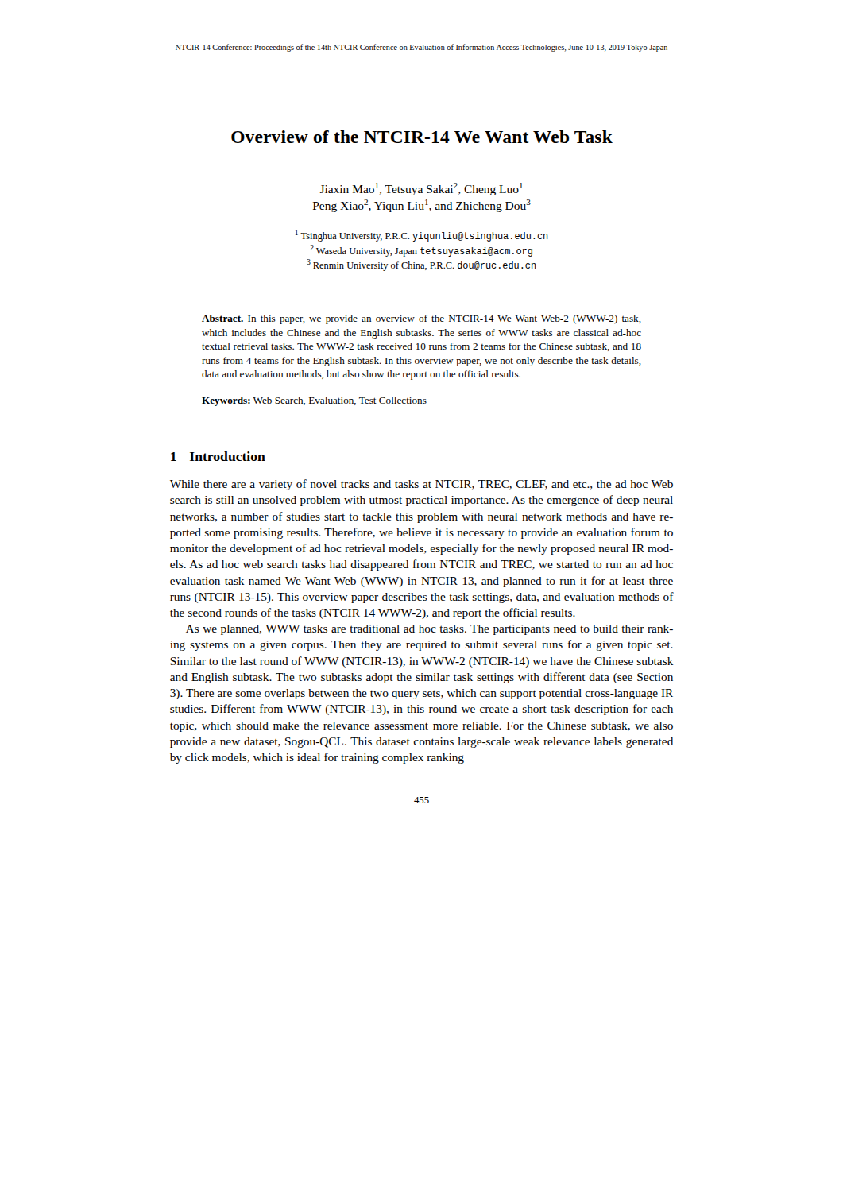NTCIR-14 Conference: Proceedings of the 14th NTCIR Conference on Evaluation of Information Access Technologies, June 10-13, 2019 Tokyo Japan
Overview of the NTCIR-14 We Want Web Task
Jiaxin Mao1, Tetsuya Sakai2, Cheng Luo1
Peng Xiao2, Yiqun Liu1, and Zhicheng Dou3
1 Tsinghua University, P.R.C. yiqunliu@tsinghua.edu.cn
2 Waseda University, Japan tetsuyasakai@acm.org
3 Renmin University of China, P.R.C. dou@ruc.edu.cn
Abstract. In this paper, we provide an overview of the NTCIR-14 We Want Web-2 (WWW-2) task, which includes the Chinese and the English subtasks. The series of WWW tasks are classical ad-hoc textual retrieval tasks. The WWW-2 task received 10 runs from 2 teams for the Chinese subtask, and 18 runs from 4 teams for the English subtask. In this overview paper, we not only describe the task details, data and evaluation methods, but also show the report on the official results.
Keywords: Web Search, Evaluation, Test Collections
1 Introduction
While there are a variety of novel tracks and tasks at NTCIR, TREC, CLEF, and etc., the ad hoc Web search is still an unsolved problem with utmost practical importance. As the emergence of deep neural networks, a number of studies start to tackle this problem with neural network methods and have reported some promising results. Therefore, we believe it is necessary to provide an evaluation forum to monitor the development of ad hoc retrieval models, especially for the newly proposed neural IR models. As ad hoc web search tasks had disappeared from NTCIR and TREC, we started to run an ad hoc evaluation task named We Want Web (WWW) in NTCIR 13, and planned to run it for at least three runs (NTCIR 13-15). This overview paper describes the task settings, data, and evaluation methods of the second rounds of the tasks (NTCIR 14 WWW-2), and report the official results.
As we planned, WWW tasks are traditional ad hoc tasks. The participants need to build their ranking systems on a given corpus. Then they are required to submit several runs for a given topic set. Similar to the last round of WWW (NTCIR-13), in WWW-2 (NTCIR-14) we have the Chinese subtask and English subtask. The two subtasks adopt the similar task settings with different data (see Section 3). There are some overlaps between the two query sets, which can support potential cross-language IR studies. Different from WWW (NTCIR-13), in this round we create a short task description for each topic, which should make the relevance assessment more reliable. For the Chinese subtask, we also provide a new dataset, Sogou-QCL. This dataset contains large-scale weak relevance labels generated by click models, which is ideal for training complex ranking
455